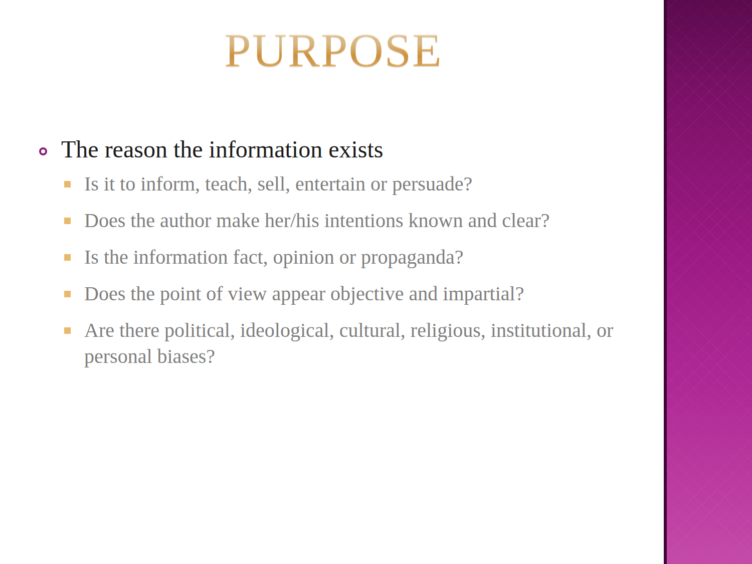PURPOSE
The reason the information exists
Is it to inform, teach, sell, entertain or persuade?
Does the author make her/his intentions known and clear?
Is the information fact, opinion or propaganda?
Does the point of view appear objective and impartial?
Are there political, ideological, cultural, religious, institutional, or personal biases?